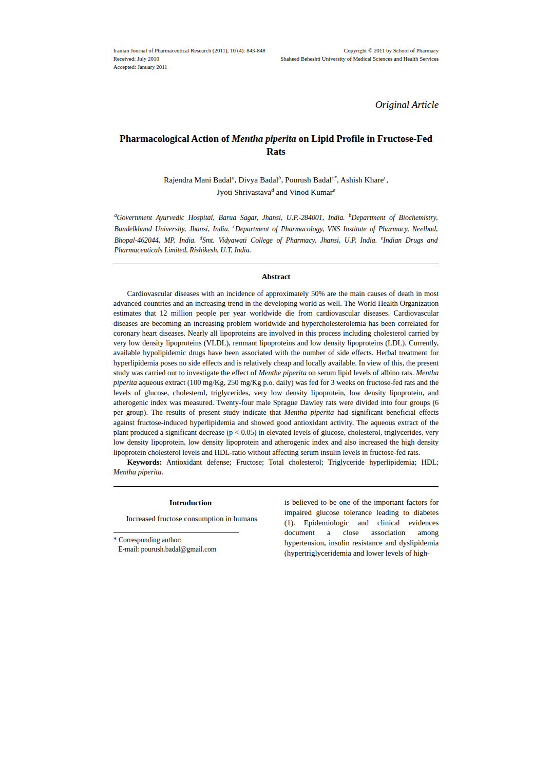Iranian Journal of Pharmaceutical Research (2011), 10 (4): 843-848
Received: July 2010
Accepted: January 2011
Copyright © 2011 by School of Pharmacy
Shaheed Beheshti University of Medical Sciences and Health Services
Original Article
Pharmacological Action of Mentha piperita on Lipid Profile in Fructose-Fed Rats
Rajendra Mani Badala, Divya Badalb, Pourush Badalc*, Ashish Kharec,
Jyoti Shrivastavad and Vinod Kumare
aGovernment Ayurvedic Hospital, Barua Sagar, Jhansi, U.P.-284001, India. bDepartment of Biochemistry, Bundelkhand University, Jhansi, India. cDepartment of Pharmacology, VNS Institute of Pharmacy, Neelbad, Bhopal-462044, MP, India. dSmt. Vidyawati College of Pharmacy, Jhansi, U.P, India. eIndian Drugs and Pharmaceuticals Limited, Rishikesh, U.T, India.
Abstract
Cardiovascular diseases with an incidence of approximately 50% are the main causes of death in most advanced countries and an increasing trend in the developing world as well. The World Health Organization estimates that 12 million people per year worldwide die from cardiovascular diseases. Cardiovascular diseases are becoming an increasing problem worldwide and hypercholesterolemia has been correlated for coronary heart diseases. Nearly all lipoproteins are involved in this process including cholesterol carried by very low density lipoproteins (VLDL), remnant lipoproteins and low density lipoproteins (LDL). Currently, available hypolipidemic drugs have been associated with the number of side effects. Herbal treatment for hyperlipidemia poses no side effects and is relatively cheap and locally available. In view of this, the present study was carried out to investigate the effect of Menthe piperita on serum lipid levels of albino rats. Mentha piperita aqueous extract (100 mg/Kg, 250 mg/Kg p.o. daily) was fed for 3 weeks on fructose-fed rats and the levels of glucose, cholesterol, triglycerides, very low density lipoprotein, low density lipoprotein, and atherogenic index was measured. Twenty-four male Sprague Dawley rats were divided into four groups (6 per group). The results of present study indicate that Mentha piperita had significant beneficial effects against fructose-induced hyperlipidemia and showed good antioxidant activity. The aqueous extract of the plant produced a significant decrease (p < 0.05) in elevated levels of glucose, cholesterol, triglycerides, very low density lipoprotein, low density lipoprotein and atherogenic index and also increased the high density lipoprotein cholesterol levels and HDL-ratio without affecting serum insulin levels in fructose-fed rats.
Keywords: Antioxidant defense; Fructose; Total cholesterol; Triglyceride hyperlipidemia; HDL; Mentha piperita.
Introduction
Increased fructose consumption in humans
* Corresponding author:
E-mail: pourush.badal@gmail.com
is believed to be one of the important factors for impaired glucose tolerance leading to diabetes (1). Epidemiologic and clinical evidences document a close association among hypertension, insulin resistance and dyslipidemia (hypertriglyceridemia and lower levels of high-